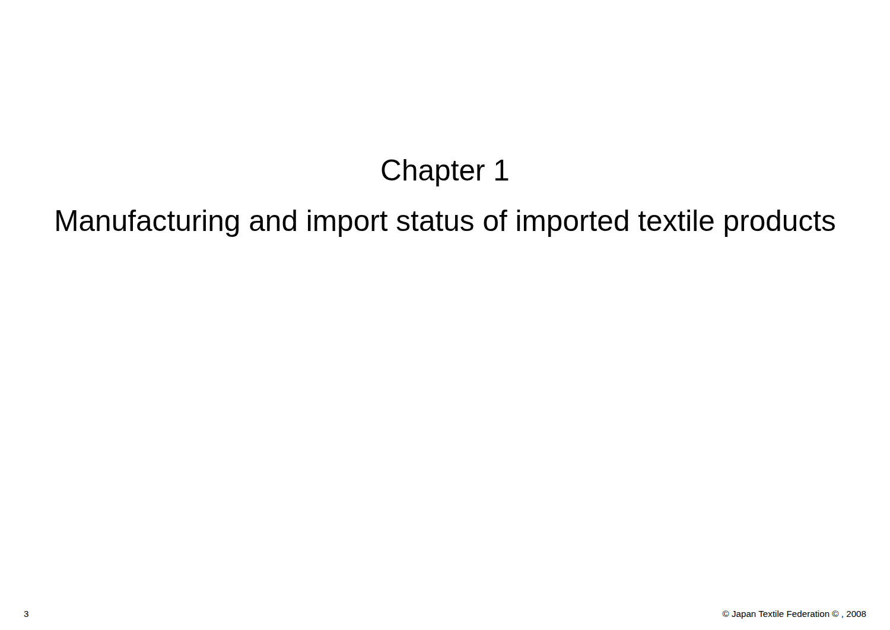Chapter 1
Manufacturing and import status of imported textile products
3
© Japan Textile Federation © , 2008